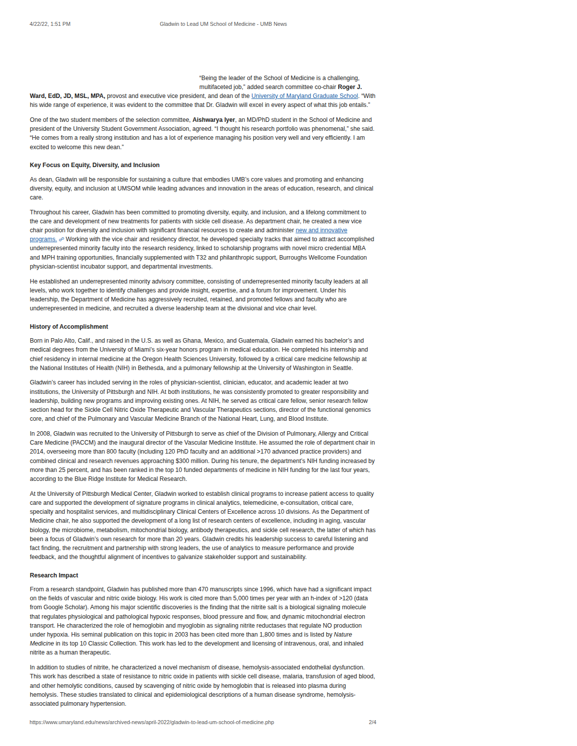4/22/22, 1:51 PM
Gladwin to Lead UM School of Medicine - UMB News
“Being the leader of the School of Medicine is a challenging, multifaceted job,” added search committee co-chair Roger J.
Ward, EdD, JD, MSL, MPA, provost and executive vice president, and dean of the University of Maryland Graduate School. “With his wide range of experience, it was evident to the committee that Dr. Gladwin will excel in every aspect of what this job entails.”
One of the two student members of the selection committee, Aishwarya Iyer, an MD/PhD student in the School of Medicine and president of the University Student Government Association, agreed. “I thought his research portfolio was phenomenal,” she said. “He comes from a really strong institution and has a lot of experience managing his position very well and very efficiently. I am excited to welcome this new dean.”
Key Focus on Equity, Diversity, and Inclusion
As dean, Gladwin will be responsible for sustaining a culture that embodies UMB’s core values and promoting and enhancing diversity, equity, and inclusion at UMSOM while leading advances and innovation in the areas of education, research, and clinical care.
Throughout his career, Gladwin has been committed to promoting diversity, equity, and inclusion, and a lifelong commitment to the care and development of new treatments for patients with sickle cell disease. As department chair, he created a new vice chair position for diversity and inclusion with significant financial resources to create and administer new and innovative programs. ☍ Working with the vice chair and residency director, he developed specialty tracks that aimed to attract accomplished underrepresented minority faculty into the research residency, linked to scholarship programs with novel micro credential MBA and MPH training opportunities, financially supplemented with T32 and philanthropic support, Burroughs Wellcome Foundation physician-scientist incubator support, and departmental investments.
He established an underrepresented minority advisory committee, consisting of underrepresented minority faculty leaders at all levels, who work together to identify challenges and provide insight, expertise, and a forum for improvement. Under his leadership, the Department of Medicine has aggressively recruited, retained, and promoted fellows and faculty who are underrepresented in medicine, and recruited a diverse leadership team at the divisional and vice chair level.
History of Accomplishment
Born in Palo Alto, Calif., and raised in the U.S. as well as Ghana, Mexico, and Guatemala, Gladwin earned his bachelor’s and medical degrees from the University of Miami’s six-year honors program in medical education. He completed his internship and chief residency in internal medicine at the Oregon Health Sciences University, followed by a critical care medicine fellowship at the National Institutes of Health (NIH) in Bethesda, and a pulmonary fellowship at the University of Washington in Seattle.
Gladwin’s career has included serving in the roles of physician-scientist, clinician, educator, and academic leader at two institutions, the University of Pittsburgh and NIH. At both institutions, he was consistently promoted to greater responsibility and leadership, building new programs and improving existing ones. At NIH, he served as critical care fellow, senior research fellow section head for the Sickle Cell Nitric Oxide Therapeutic and Vascular Therapeutics sections, director of the functional genomics core, and chief of the Pulmonary and Vascular Medicine Branch of the National Heart, Lung, and Blood Institute.
In 2008, Gladwin was recruited to the University of Pittsburgh to serve as chief of the Division of Pulmonary, Allergy and Critical Care Medicine (PACCM) and the inaugural director of the Vascular Medicine Institute. He assumed the role of department chair in 2014, overseeing more than 800 faculty (including 120 PhD faculty and an additional >170 advanced practice providers) and combined clinical and research revenues approaching $300 million. During his tenure, the department’s NIH funding increased by more than 25 percent, and has been ranked in the top 10 funded departments of medicine in NIH funding for the last four years, according to the Blue Ridge Institute for Medical Research.
At the University of Pittsburgh Medical Center, Gladwin worked to establish clinical programs to increase patient access to quality care and supported the development of signature programs in clinical analytics, telemedicine, e-consultation, critical care, specialty and hospitalist services, and multidisciplinary Clinical Centers of Excellence across 10 divisions. As the Department of Medicine chair, he also supported the development of a long list of research centers of excellence, including in aging, vascular biology, the microbiome, metabolism, mitochondrial biology, antibody therapeutics, and sickle cell research, the latter of which has been a focus of Gladwin’s own research for more than 20 years. Gladwin credits his leadership success to careful listening and fact finding, the recruitment and partnership with strong leaders, the use of analytics to measure performance and provide feedback, and the thoughtful alignment of incentives to galvanize stakeholder support and sustainability.
Research Impact
From a research standpoint, Gladwin has published more than 470 manuscripts since 1996, which have had a significant impact on the fields of vascular and nitric oxide biology. His work is cited more than 5,000 times per year with an h-index of >120 (data from Google Scholar). Among his major scientific discoveries is the finding that the nitrite salt is a biological signaling molecule that regulates physiological and pathological hypoxic responses, blood pressure and flow, and dynamic mitochondrial electron transport. He characterized the role of hemoglobin and myoglobin as signaling nitrite reductases that regulate NO production under hypoxia. His seminal publication on this topic in 2003 has been cited more than 1,800 times and is listed by Nature Medicine in its top 10 Classic Collection. This work has led to the development and licensing of intravenous, oral, and inhaled nitrite as a human therapeutic.
In addition to studies of nitrite, he characterized a novel mechanism of disease, hemolysis-associated endothelial dysfunction. This work has described a state of resistance to nitric oxide in patients with sickle cell disease, malaria, transfusion of aged blood, and other hemolytic conditions, caused by scavenging of nitric oxide by hemoglobin that is released into plasma during hemolysis. These studies translated to clinical and epidemiological descriptions of a human disease syndrome, hemolysis-associated pulmonary hypertension.
https://www.umaryland.edu/news/archived-news/april-2022/gladwin-to-lead-um-school-of-medicine.php
2/4